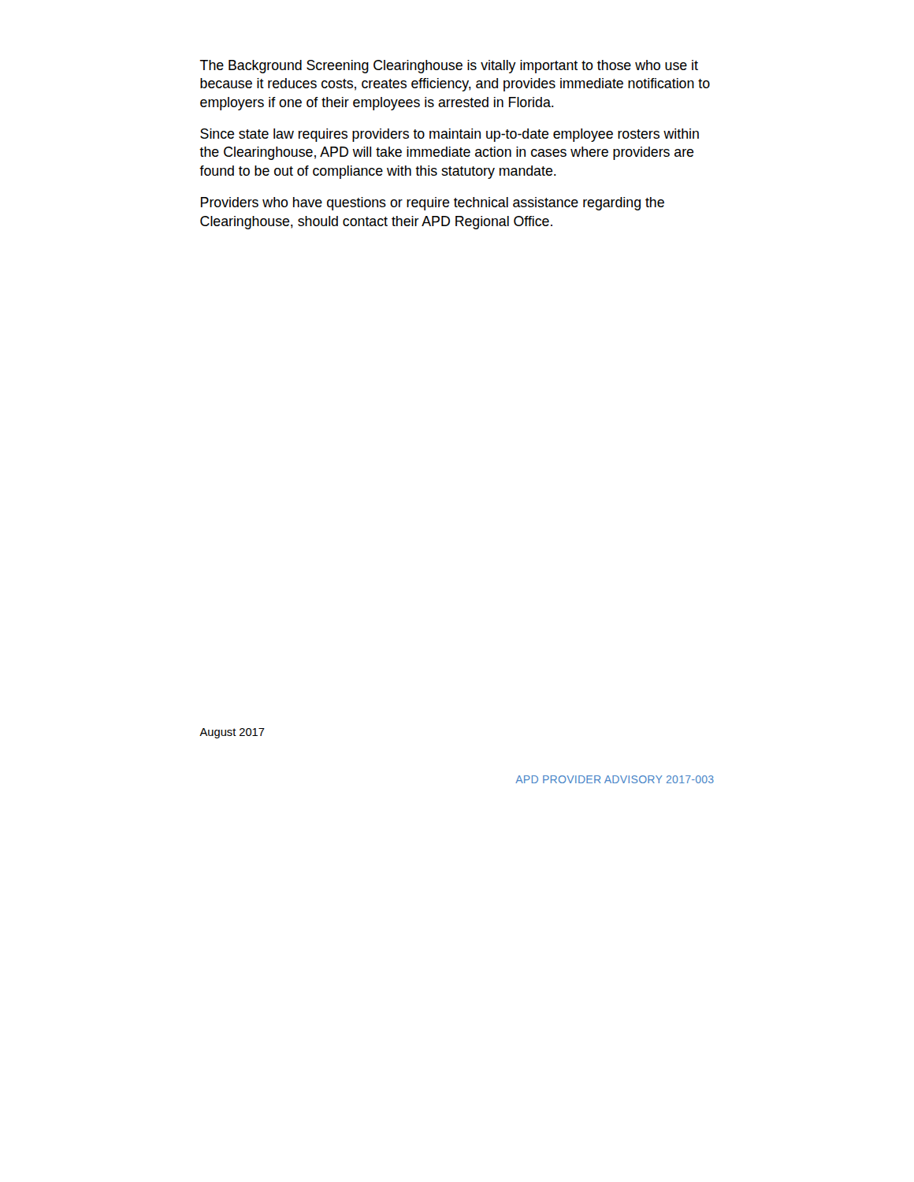The Background Screening Clearinghouse is vitally important to those who use it because it reduces costs, creates efficiency, and provides immediate notification to employers if one of their employees is arrested in Florida.
Since state law requires providers to maintain up-to-date employee rosters within the Clearinghouse, APD will take immediate action in cases where providers are found to be out of compliance with this statutory mandate.
Providers who have questions or require technical assistance regarding the Clearinghouse, should contact their APD Regional Office.
August 2017
APD PROVIDER ADVISORY 2017-003